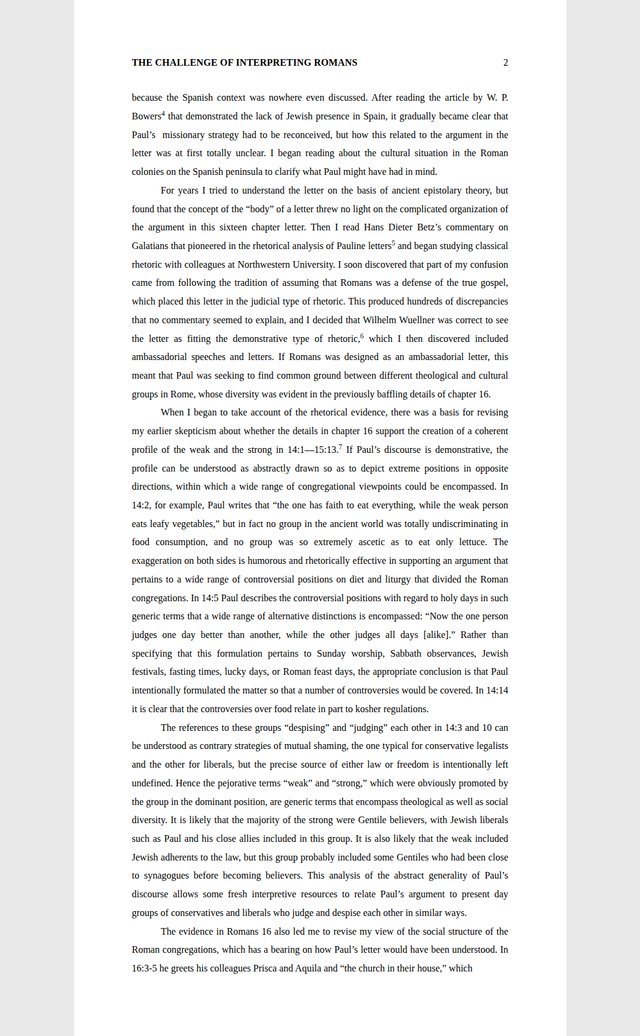THE CHALLENGE OF INTERPRETING ROMANS 2
because the Spanish context was nowhere even discussed. After reading the article by W. P. Bowers4 that demonstrated the lack of Jewish presence in Spain, it gradually became clear that Paul’s missionary strategy had to be reconceived, but how this related to the argument in the letter was at first totally unclear. I began reading about the cultural situation in the Roman colonies on the Spanish peninsula to clarify what Paul might have had in mind.
For years I tried to understand the letter on the basis of ancient epistolary theory, but found that the concept of the “body” of a letter threw no light on the complicated organization of the argument in this sixteen chapter letter. Then I read Hans Dieter Betz’s commentary on Galatians that pioneered in the rhetorical analysis of Pauline letters5 and began studying classical rhetoric with colleagues at Northwestern University. I soon discovered that part of my confusion came from following the tradition of assuming that Romans was a defense of the true gospel, which placed this letter in the judicial type of rhetoric. This produced hundreds of discrepancies that no commentary seemed to explain, and I decided that Wilhelm Wuellner was correct to see the letter as fitting the demonstrative type of rhetoric,6 which I then discovered included ambassadorial speeches and letters. If Romans was designed as an ambassadorial letter, this meant that Paul was seeking to find common ground between different theological and cultural groups in Rome, whose diversity was evident in the previously baffling details of chapter 16.
When I began to take account of the rhetorical evidence, there was a basis for revising my earlier skepticism about whether the details in chapter 16 support the creation of a coherent profile of the weak and the strong in 14:1—15:13.7 If Paul’s discourse is demonstrative, the profile can be understood as abstractly drawn so as to depict extreme positions in opposite directions, within which a wide range of congregational viewpoints could be encompassed. In 14:2, for example, Paul writes that “the one has faith to eat everything, while the weak person eats leafy vegetables,” but in fact no group in the ancient world was totally undiscriminating in food consumption, and no group was so extremely ascetic as to eat only lettuce. The exaggeration on both sides is humorous and rhetorically effective in supporting an argument that pertains to a wide range of controversial positions on diet and liturgy that divided the Roman congregations. In 14:5 Paul describes the controversial positions with regard to holy days in such generic terms that a wide range of alternative distinctions is encompassed: “Now the one person judges one day better than another, while the other judges all days [alike].” Rather than specifying that this formulation pertains to Sunday worship, Sabbath observances, Jewish festivals, fasting times, lucky days, or Roman feast days, the appropriate conclusion is that Paul intentionally formulated the matter so that a number of controversies would be covered. In 14:14 it is clear that the controversies over food relate in part to kosher regulations.
The references to these groups “despising” and “judging” each other in 14:3 and 10 can be understood as contrary strategies of mutual shaming, the one typical for conservative legalists and the other for liberals, but the precise source of either law or freedom is intentionally left undefined. Hence the pejorative terms “weak” and “strong,” which were obviously promoted by the group in the dominant position, are generic terms that encompass theological as well as social diversity. It is likely that the majority of the strong were Gentile believers, with Jewish liberals such as Paul and his close allies included in this group. It is also likely that the weak included Jewish adherents to the law, but this group probably included some Gentiles who had been close to synagogues before becoming believers. This analysis of the abstract generality of Paul’s discourse allows some fresh interpretive resources to relate Paul’s argument to present day groups of conservatives and liberals who judge and despise each other in similar ways.
The evidence in Romans 16 also led me to revise my view of the social structure of the Roman congregations, which has a bearing on how Paul’s letter would have been understood. In 16:3-5 he greets his colleagues Prisca and Aquila and “the church in their house,” which